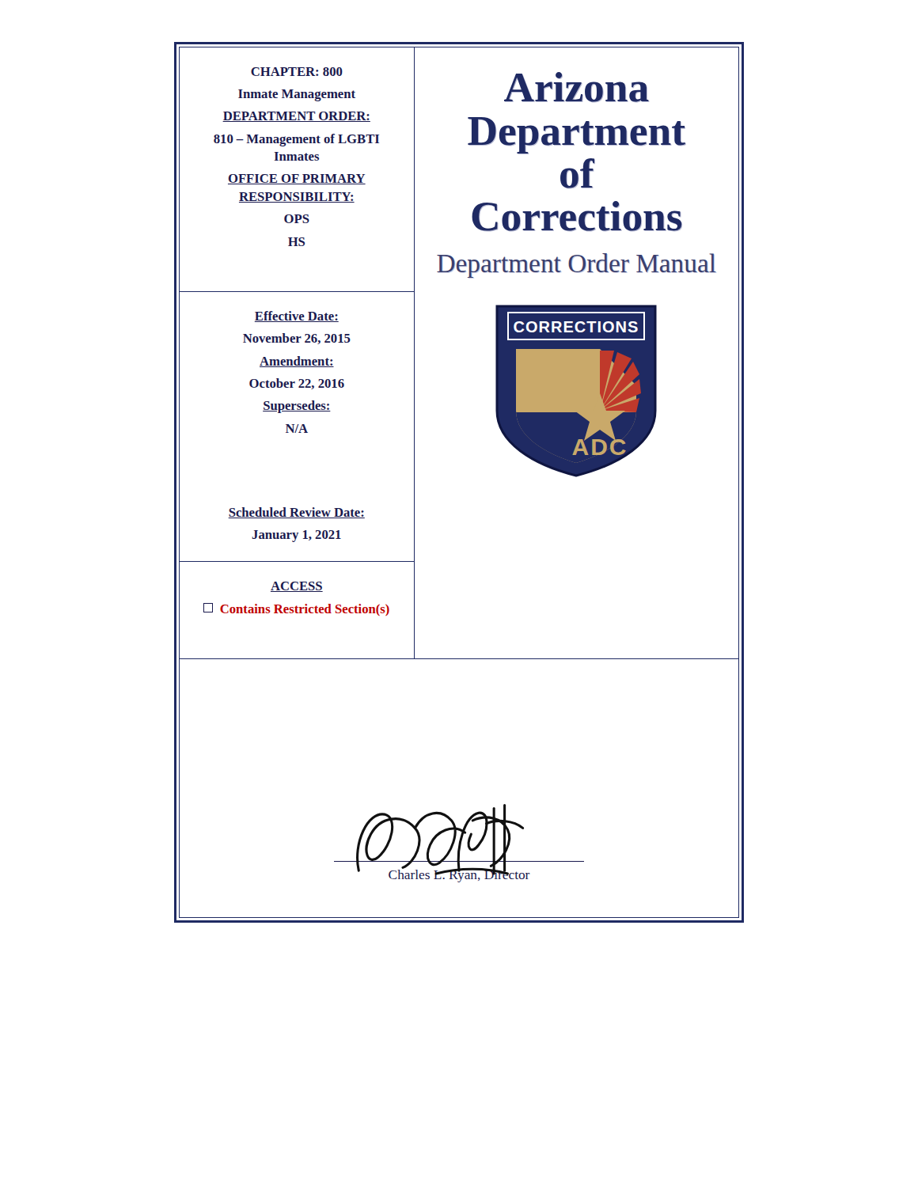CHAPTER: 800
Inmate Management
DEPARTMENT ORDER:
810 – Management of LGBTI Inmates
OFFICE OF PRIMARY RESPONSIBILITY:
OPS
HS
Effective Date:
November 26, 2015
Amendment:
October 22, 2016
Supersedes:
N/A
Scheduled Review Date:
January 1, 2021
ACCESS
Contains Restricted Section(s)
Arizona
Department
of
Corrections
Department Order Manual
CORRECTIONS ADC
Charles L. Ryan, Director